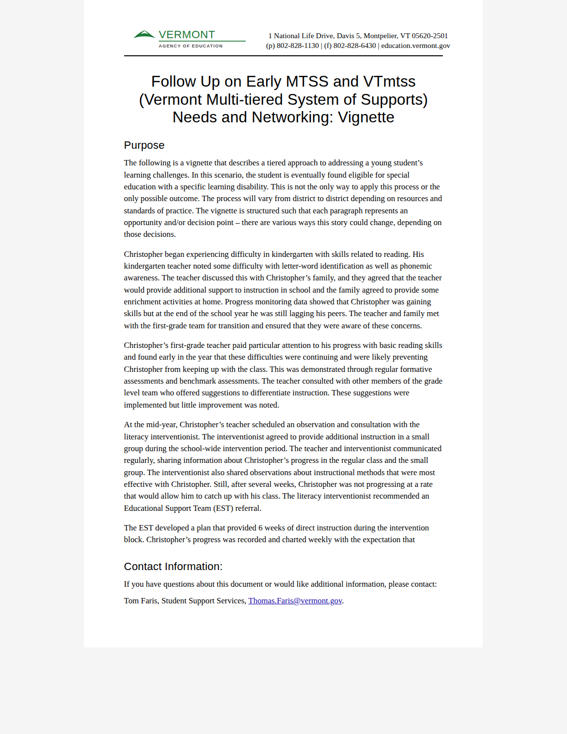VERMONT AGENCY OF EDUCATION
1 National Life Drive, Davis 5, Montpelier, VT 05620-2501
(p) 802-828-1130 | (f) 802-828-6430 | education.vermont.gov
Follow Up on Early MTSS and VTmtss (Vermont Multi-tiered System of Supports) Needs and Networking: Vignette
Purpose
The following is a vignette that describes a tiered approach to addressing a young student’s learning challenges. In this scenario, the student is eventually found eligible for special education with a specific learning disability. This is not the only way to apply this process or the only possible outcome. The process will vary from district to district depending on resources and standards of practice. The vignette is structured such that each paragraph represents an opportunity and/or decision point – there are various ways this story could change, depending on those decisions.
Christopher began experiencing difficulty in kindergarten with skills related to reading. His kindergarten teacher noted some difficulty with letter-word identification as well as phonemic awareness. The teacher discussed this with Christopher’s family, and they agreed that the teacher would provide additional support to instruction in school and the family agreed to provide some enrichment activities at home. Progress monitoring data showed that Christopher was gaining skills but at the end of the school year he was still lagging his peers. The teacher and family met with the first-grade team for transition and ensured that they were aware of these concerns.
Christopher’s first-grade teacher paid particular attention to his progress with basic reading skills and found early in the year that these difficulties were continuing and were likely preventing Christopher from keeping up with the class. This was demonstrated through regular formative assessments and benchmark assessments. The teacher consulted with other members of the grade level team who offered suggestions to differentiate instruction. These suggestions were implemented but little improvement was noted.
At the mid-year, Christopher’s teacher scheduled an observation and consultation with the literacy interventionist. The interventionist agreed to provide additional instruction in a small group during the school-wide intervention period. The teacher and interventionist communicated regularly, sharing information about Christopher’s progress in the regular class and the small group. The interventionist also shared observations about instructional methods that were most effective with Christopher. Still, after several weeks, Christopher was not progressing at a rate that would allow him to catch up with his class. The literacy interventionist recommended an Educational Support Team (EST) referral.
The EST developed a plan that provided 6 weeks of direct instruction during the intervention block. Christopher’s progress was recorded and charted weekly with the expectation that
Contact Information:
If you have questions about this document or would like additional information, please contact:
Tom Faris, Student Support Services, Thomas.Faris@vermont.gov.